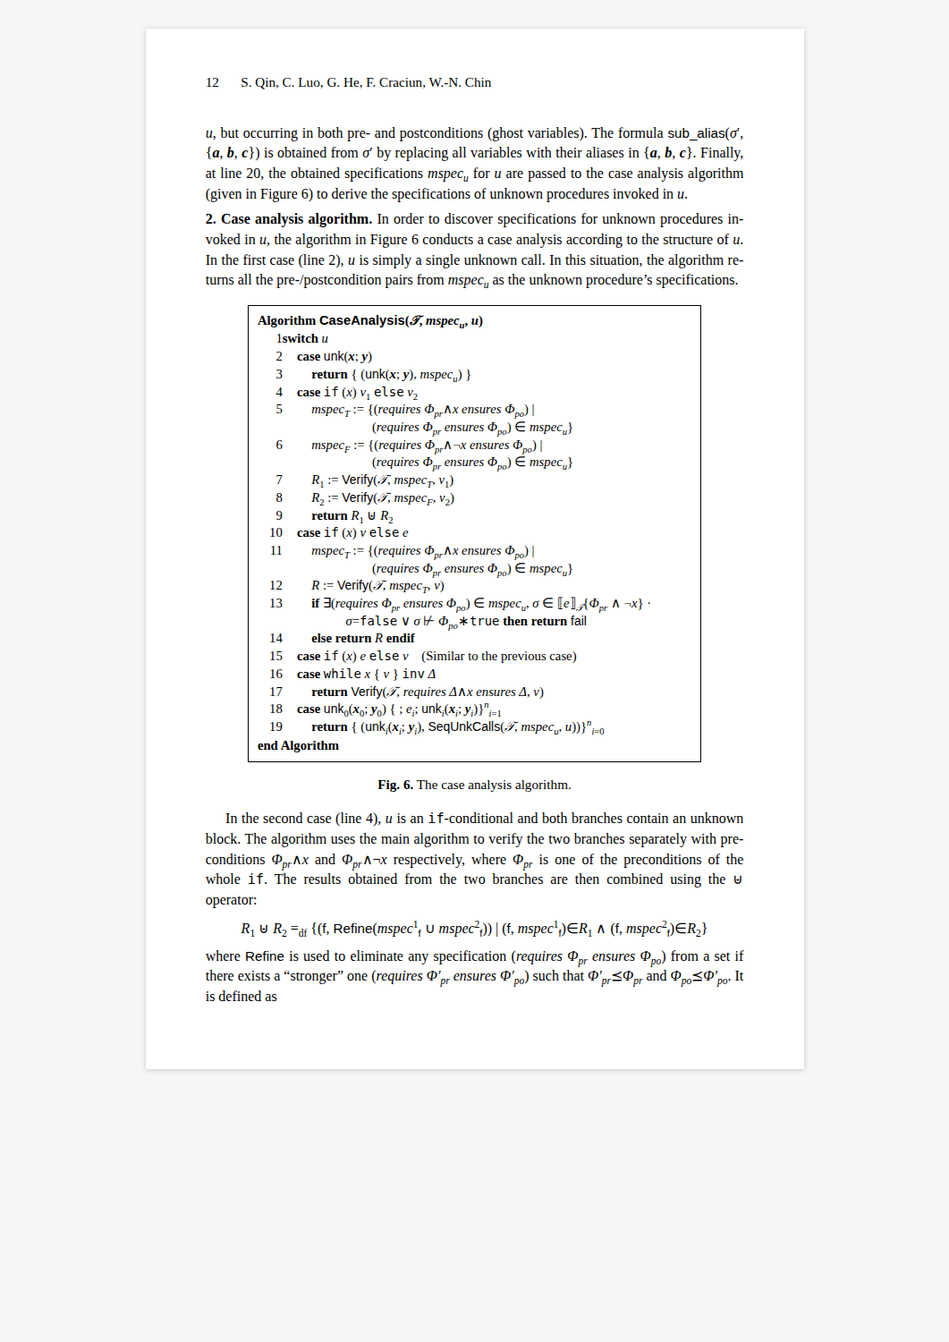12 S. Qin, C. Luo, G. He, F. Craciun, W.-N. Chin
u, but occurring in both pre- and postconditions (ghost variables). The formula sub_alias(σ′, {a, b, c}) is obtained from σ′ by replacing all variables with their aliases in {a, b, c}. Finally, at line 20, the obtained specifications mspecu for u are passed to the case analysis algorithm (given in Figure 6) to derive the specifications of unknown procedures invoked in u.
2. Case analysis algorithm. In order to discover specifications for unknown procedures invoked in u, the algorithm in Figure 6 conducts a case analysis according to the structure of u. In the first case (line 2), u is simply a single unknown call. In this situation, the algorithm returns all the pre-/postcondition pairs from mspecu as the unknown procedure’s specifications.
Algorithm CaseAnalysis(𝒯, mspecu, u)
| 1 | switch u |
| 2 | case unk ( x ; y ) |
| 3 | return { ( unk ( x ; y ), mspec u ) } |
| 4 | case if ( x ) v 1 else v 2 |
| 5 | mspec T := {( requires Φ pr ∧ x ensures Φ po ) / |
| | ( requires Φ pr ensures Φ po ) ∈ mspec u } |
| 6 | mspec F := {( requires Φ pr ∧¬ x ensures Φ po ) / |
| | ( requires Φ pr ensures Φ po ) ∈ mspec u } |
| 7 | R 1 := Verify ( 𝒯 , mspec T , v 1 ) |
| 8 | R 2 := Verify ( 𝒯 , mspec F , v 2 ) |
| 9 | return R 1 ⊎ R 2 |
| 10 | case if ( x ) v else e |
| 11 | mspec T := {( requires Φ pr ∧ x ensures Φ po ) / |
| | ( requires Φ pr ensures Φ po ) ∈ mspec u } |
| 12 | R := Verify ( 𝒯 , mspec T , v ) |
| 13 | if ∃( requires Φ pr ensures Φ po ) ∈ mspec u , σ ∈ ⟦ e ⟧ 𝒯 { Φ pr ∧ ¬ x } · |
| | σ = false ∨ σ ⊬ Φ po ∗ true then return fail |
| 14 | else return R endif |
| 15 | case if ( x ) e else v (Similar to the previous case) |
| 16 | case while x { v } inv Δ |
| 17 | return Verify ( 𝒯 , requires Δ ∧ x ensures Δ , v ) |
| 18 | case unk 0 ( x 0 ; y 0 ) { ; e i ; unk i ( x i ; y i )} n i =1 |
| 19 | return { ( unk i ( x i ; y i ), SeqUnkCalls ( 𝒯 , mspec u , u ))} n i =0 |
end Algorithm
Fig. 6. The case analysis algorithm.
In the second case (line 4), u is an if-conditional and both branches contain an unknown block. The algorithm uses the main algorithm to verify the two branches separately with preconditions Φpr∧x and Φpr∧¬x respectively, where Φpr is one of the preconditions of the whole if. The results obtained from the two branches are then combined using the ⊎ operator:
R1 ⊎ R2 =df {(f, Refine(mspec1f ∪ mspec2f)) | (f, mspec1f)∈R1 ∧ (f, mspec2f)∈R2}
where Refine is used to eliminate any specification (requires Φpr ensures Φpo) from a set if there exists a “stronger” one (requires Φ′pr ensures Φ′po) such that Φ′pr⪯Φpr and Φpo⪯Φ′po. It is defined as